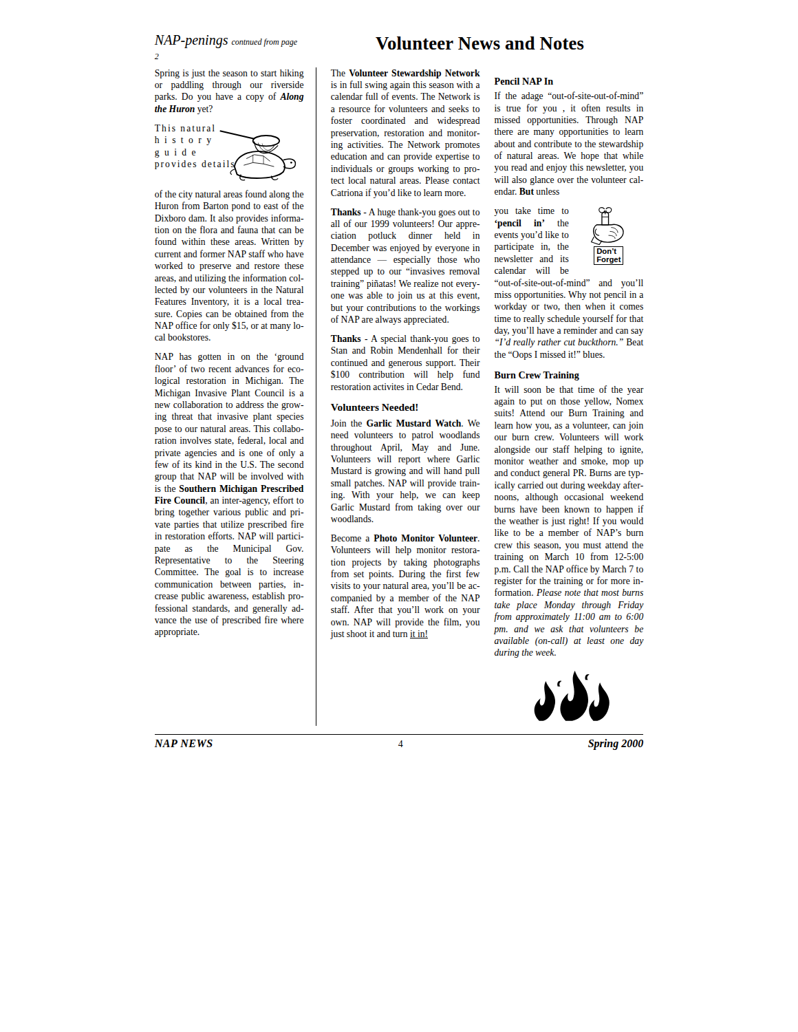NAP-penings contnued from page 2
Volunteer News and Notes
Spring is just the season to start hiking or paddling through our riverside parks. Do you have a copy of Along the Huron yet?
This natural h i s t o r y g u i d e provides details
of the city natural areas found along the Huron from Barton pond to east of the Dixboro dam. It also provides information on the flora and fauna that can be found within these areas. Written by current and former NAP staff who have worked to preserve and restore these areas, and utilizing the information collected by our volunteers in the Natural Features Inventory, it is a local treasure. Copies can be obtained from the NAP office for only $15, or at many local bookstores.
NAP has gotten in on the ‘ground floor’ of two recent advances for ecological restoration in Michigan. The Michigan Invasive Plant Council is a new collaboration to address the growing threat that invasive plant species pose to our natural areas. This collaboration involves state, federal, local and private agencies and is one of only a few of its kind in the U.S. The second group that NAP will be involved with is the Southern Michigan Prescribed Fire Council, an inter-agency, effort to bring together various public and private parties that utilize prescribed fire in restoration efforts. NAP will participate as the Municipal Gov. Representative to the Steering Committee. The goal is to increase communication between parties, increase public awareness, establish professional standards, and generally advance the use of prescribed fire where appropriate.
The Volunteer Stewardship Network is in full swing again this season with a calendar full of events. The Network is a resource for volunteers and seeks to foster coordinated and widespread preservation, restoration and monitoring activities. The Network promotes education and can provide expertise to individuals or groups working to protect local natural areas. Please contact Catriona if you’d like to learn more.
Thanks - A huge thank-you goes out to all of our 1999 volunteers! Our appreciation potluck dinner held in December was enjoyed by everyone in attendance — especially those who stepped up to our “invasives removal training” piñatas! We realize not everyone was able to join us at this event, but your contributions to the workings of NAP are always appreciated.
Thanks - A special thank-you goes to Stan and Robin Mendenhall for their continued and generous support. Their $100 contribution will help fund restoration activites in Cedar Bend.
Volunteers Needed!
Join the Garlic Mustard Watch. We need volunteers to patrol woodlands throughout April, May and June. Volunteers will report where Garlic Mustard is growing and will hand pull small patches. NAP will provide training. With your help, we can keep Garlic Mustard from taking over our woodlands.
Become a Photo Monitor Volunteer. Volunteers will help monitor restoration projects by taking photographs from set points. During the first few visits to your natural area, you’ll be accompanied by a member of the NAP staff. After that you’ll work on your own. NAP will provide the film, you just shoot it and turn it in!
Pencil NAP In
If the adage “out-of-site-out-of-mind” is true for you , it often results in missed opportunities. Through NAP there are many opportunities to learn about and contribute to the stewardship of natural areas. We hope that while you read and enjoy this newsletter, you will also glance over the volunteer calendar. But unless
Don’t
Forget
you take time to ‘pencil in’ the events you’d like to participate in, the newsletter and its calendar will be “out-of-site-out-of-mind” and you’ll miss opportunities. Why not pencil in a workday or two, then when it comes time to really schedule yourself for that day, you’ll have a reminder and can say “I’d really rather cut buckthorn.” Beat the “Oops I missed it!” blues.
Burn Crew Training
It will soon be that time of the year again to put on those yellow, Nomex suits! Attend our Burn Training and learn how you, as a volunteer, can join our burn crew. Volunteers will work alongside our staff helping to ignite, monitor weather and smoke, mop up and conduct general PR. Burns are typically carried out during weekday afternoons, although occasional weekend burns have been known to happen if the weather is just right! If you would like to be a member of NAP’s burn crew this season, you must attend the training on March 10 from 12-5:00 p.m. Call the NAP office by March 7 to register for the training or for more information. Please note that most burns take place Monday through Friday from approximately 11:00 am to 6:00 pm. and we ask that volunteers be available (on-call) at least one day during the week.
NAP NEWS
4
Spring 2000